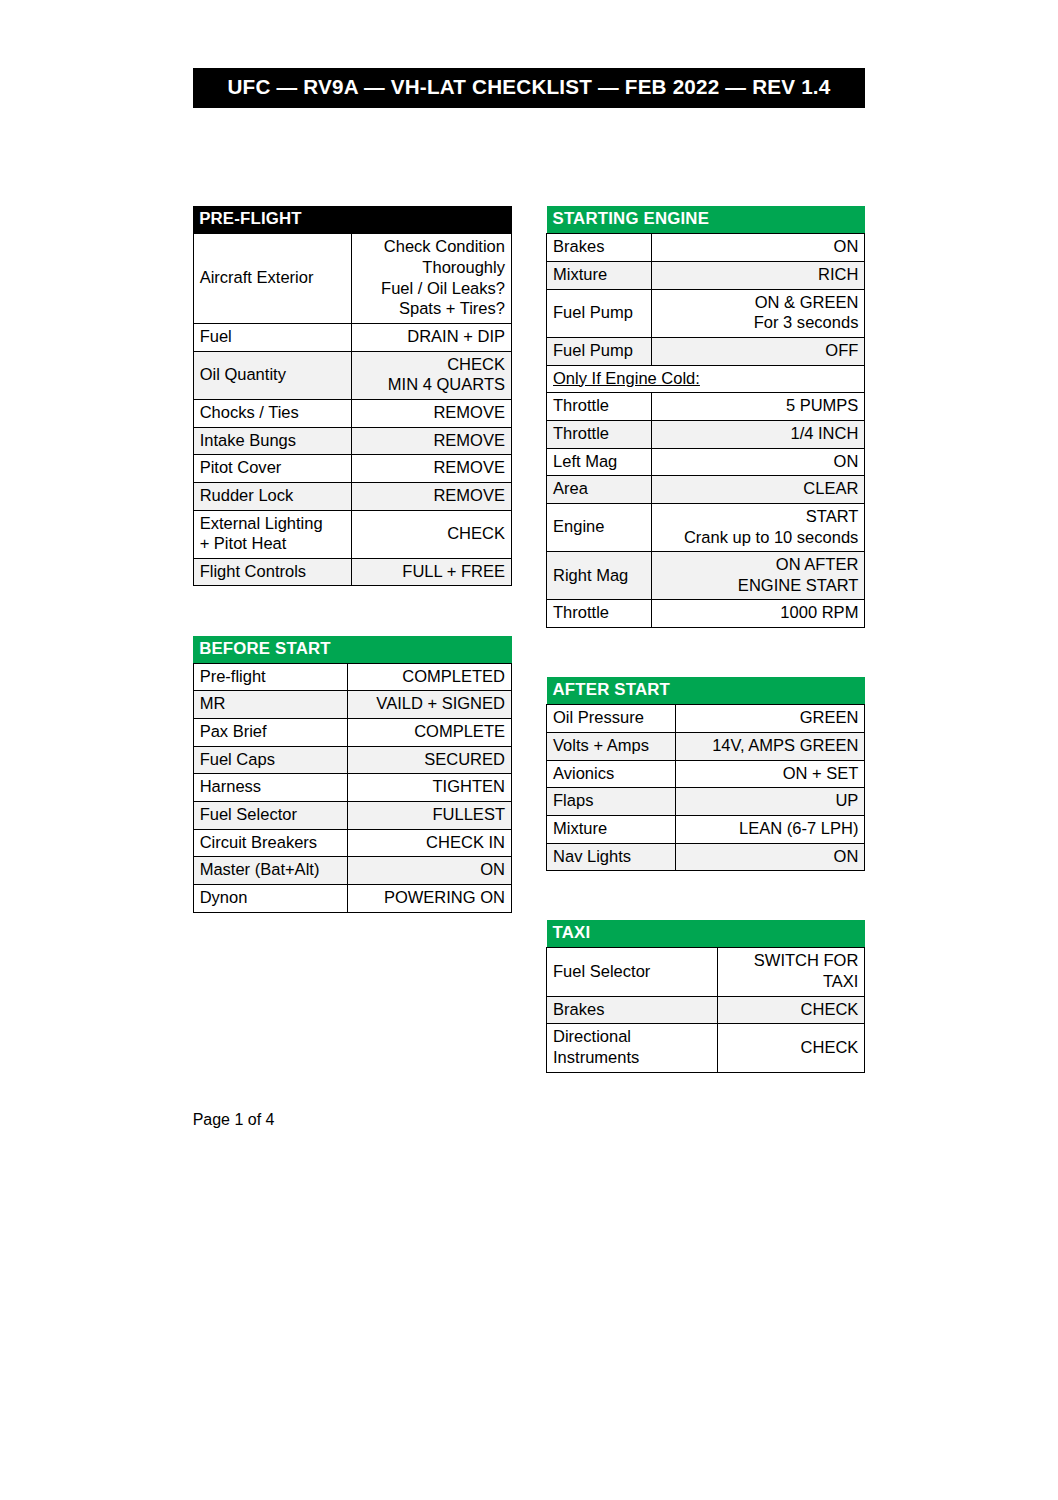UFC — RV9A — VH-LAT CHECKLIST — FEB 2022 — REV 1.4
| PRE-FLIGHT |
| --- |
| Aircraft Exterior | Check Condition Thoroughly Fuel / Oil Leaks? Spats + Tires? |
| Fuel | DRAIN + DIP |
| Oil Quantity | CHECK MIN 4 QUARTS |
| Chocks / Ties | REMOVE |
| Intake Bungs | REMOVE |
| Pitot Cover | REMOVE |
| Rudder Lock | REMOVE |
| External Lighting + Pitot Heat | CHECK |
| Flight Controls | FULL + FREE |
| BEFORE START |
| --- |
| Pre-flight | COMPLETED |
| MR | VAILD + SIGNED |
| Pax Brief | COMPLETE |
| Fuel Caps | SECURED |
| Harness | TIGHTEN |
| Fuel Selector | FULLEST |
| Circuit Breakers | CHECK IN |
| Master (Bat+Alt) | ON |
| Dynon | POWERING ON |
| STARTING ENGINE |
| --- |
| Brakes | ON |
| Mixture | RICH |
| Fuel Pump | ON & GREEN For 3 seconds |
| Fuel Pump | OFF |
| Only If Engine Cold: |
| Throttle | 5 PUMPS |
| Throttle | 1/4 INCH |
| Left Mag | ON |
| Area | CLEAR |
| Engine | START Crank up to 10 seconds |
| Right Mag | ON AFTER ENGINE START |
| Throttle | 1000 RPM |
| AFTER START |
| --- |
| Oil Pressure | GREEN |
| Volts + Amps | 14V, AMPS GREEN |
| Avionics | ON + SET |
| Flaps | UP |
| Mixture | LEAN (6-7 LPH) |
| Nav Lights | ON |
| TAXI |
| --- |
| Fuel Selector | SWITCH FOR TAXI |
| Brakes | CHECK |
| Directional Instruments | CHECK |
Page 1 of 4